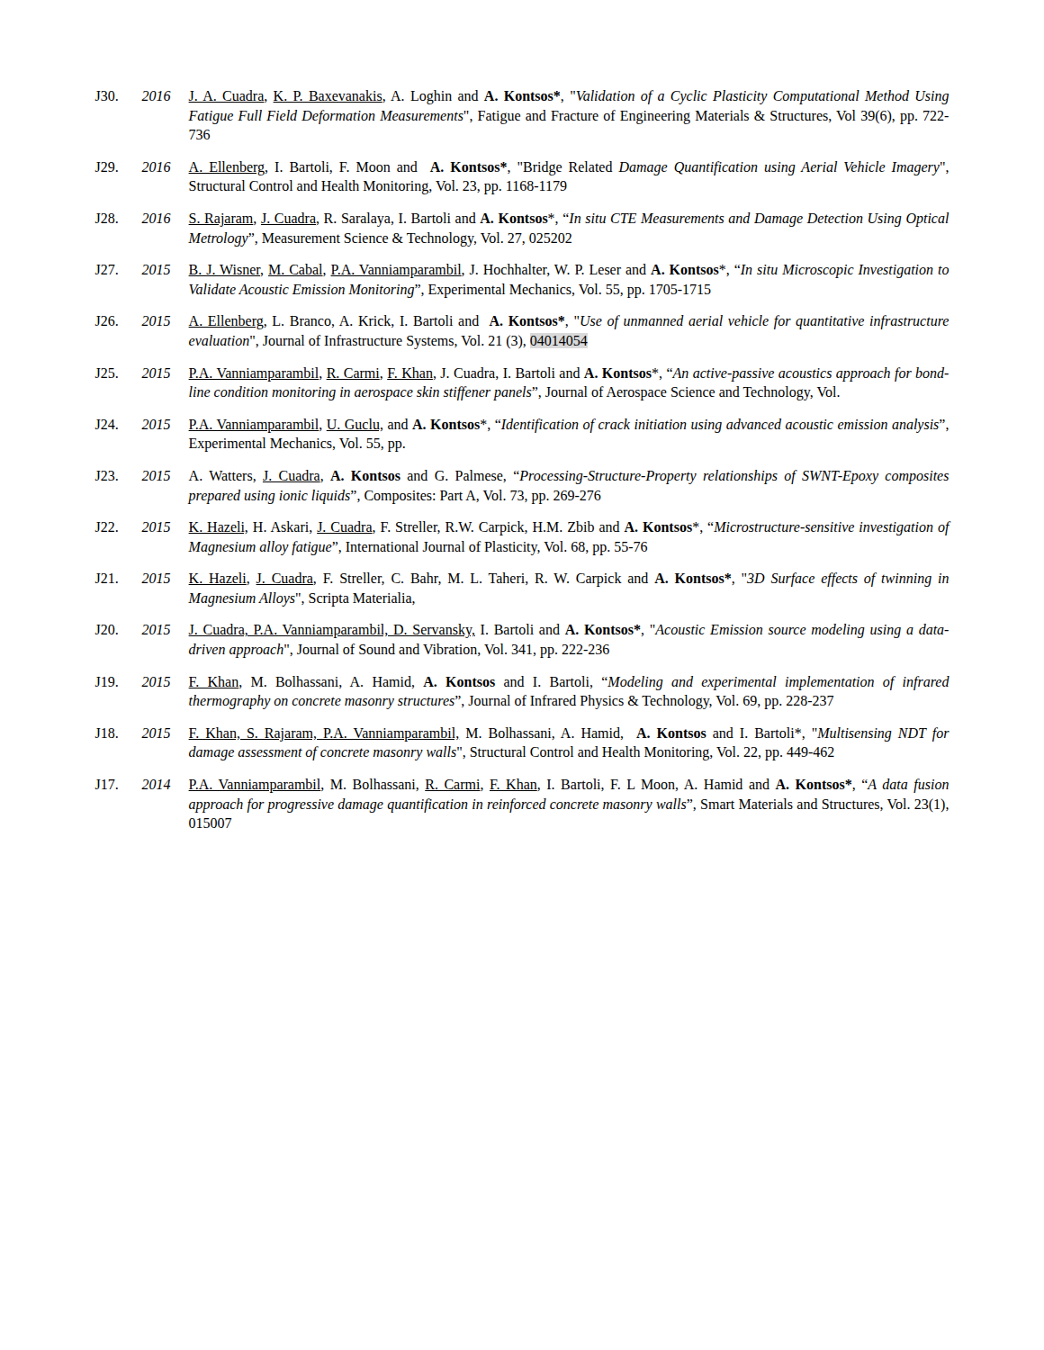| J30. | 2016 | J. A. Cuadra , K. P. Baxevanakis , A. Loghin and A. Kontsos* , " Validation of a Cyclic Plasticity Computational Method Using Fatigue Full Field Deformation Measurements ", Fatigue and Fracture of Engineering Materials & Structures, Vol 39(6), pp. 722-736 |
| J29. | 2016 | A. Ellenberg , I. Bartoli, F. Moon and A. Kontsos* , "Bridge Related Damage Quantification using Aerial Vehicle Imagery ", Structural Control and Health Monitoring, Vol. 23, pp. 1168-1179 |
| J28. | 2016 | S. Rajaram , J. Cuadra , R. Saralaya, I. Bartoli and A. Kontsos *, “ In situ CTE Measurements and Damage Detection Using Optical Metrology ”, Measurement Science & Technology, Vol. 27, 025202 |
| J27. | 2015 | B. J. Wisner , M. Cabal , P.A. Vanniamparambil , J. Hochhalter, W. P. Leser and A. Kontsos *, “ In situ Microscopic Investigation to Validate Acoustic Emission Monitoring ”, Experimental Mechanics, Vol. 55, pp. 1705-1715 |
| J26. | 2015 | A. Ellenberg , L. Branco, A. Krick, I. Bartoli and A. Kontsos* , " Use of unmanned aerial vehicle for quantitative infrastructure evaluation ", Journal of Infrastructure Systems, Vol. 21 (3), 04014054 |
| J25. | 2015 | P.A. Vanniamparambil , R. Carmi , F. Khan , J. Cuadra, I. Bartoli and A. Kontsos *, “ An active-passive acoustics approach for bond-line condition monitoring in aerospace skin stiffener panels ”, Journal of Aerospace Science and Technology, Vol. |
| J24. | 2015 | P.A. Vanniamparambil , U. Guclu, and A. Kontsos *, “ Identification of crack initiation using advanced acoustic emission analysis ”, Experimental Mechanics, Vol. 55, pp. |
| J23. | 2015 | A. Watters, J. Cuadra , A. Kontsos and G. Palmese, “ Processing-Structure-Property relationships of SWNT-Epoxy composites prepared using ionic liquids ”, Composites: Part A, Vol. 73, pp. 269-276 |
| J22. | 2015 | K. Hazeli, H. Askari, J. Cuadra , F. Streller, R.W. Carpick, H.M. Zbib and A. Kontsos *, “ Microstructure-sensitive investigation of Magnesium alloy fatigue ”, International Journal of Plasticity, Vol. 68, pp. 55-76 |
| J21. | 2015 | K. Hazeli , J. Cuadra , F. Streller, C. Bahr, M. L. Taheri, R. W. Carpick and A. Kontsos* , " 3D Surface effects of twinning in Magnesium Alloys ", Scripta Materialia, |
| J20. | 2015 | J. Cuadra, P.A. Vanniamparambil, D. Servansky, I. Bartoli and A. Kontsos* , " Acoustic Emission source modeling using a data-driven approach ", Journal of Sound and Vibration, Vol. 341, pp. 222-236 |
| J19. | 2015 | F. Khan , M. Bolhassani, A. Hamid, A. Kontsos and I. Bartoli, “ Modeling and experimental implementation of infrared thermography on concrete masonry structures ”, Journal of Infrared Physics & Technology, Vol. 69, pp. 228-237 |
| J18. | 2015 | F. Khan, S. Rajaram, P.A. Vanniamparambil, M. Bolhassani, A. Hamid, A. Kontsos and I. Bartoli*, " Multisensing NDT for damage assessment of concrete masonry walls ", Structural Control and Health Monitoring, Vol. 22, pp. 449-462 |
| J17. | 2014 | P.A. Vanniamparambil , M. Bolhassani, R. Carmi , F. Khan , I. Bartoli, F. L Moon, A. Hamid and A. Kontsos* , “ A data fusion approach for progressive damage quantification in reinforced concrete masonry walls ”, Smart Materials and Structures, Vol. 23(1), 015007 |